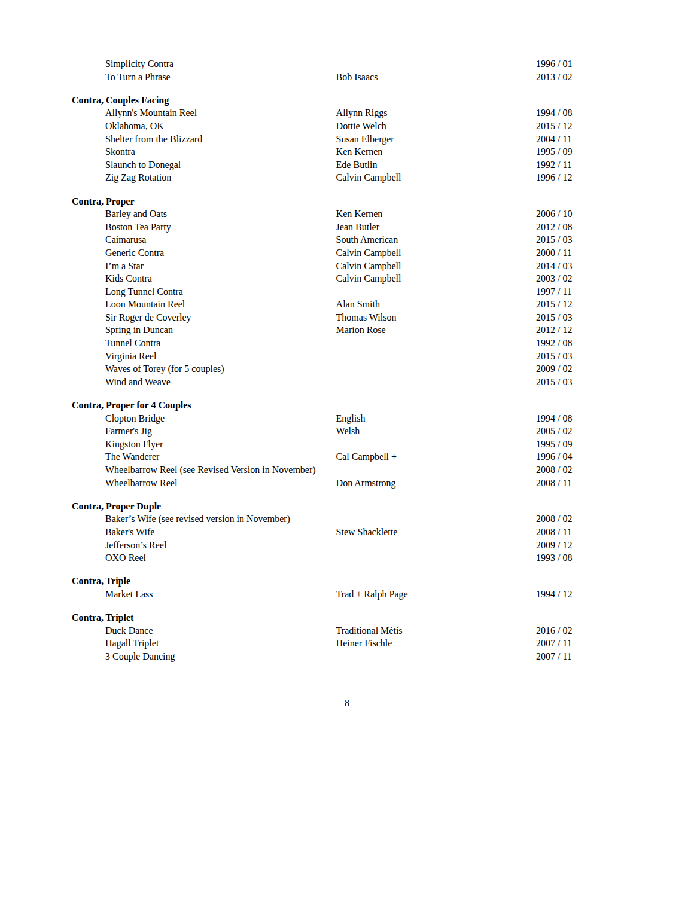| Simplicity Contra | | 1996 / 01 |
| To Turn a Phrase | Bob Isaacs | 2013 / 02 |
| Contra, Couples Facing |
| Allynn's Mountain Reel | Allynn Riggs | 1994 / 08 |
| Oklahoma, OK | Dottie Welch | 2015 / 12 |
| Shelter from the Blizzard | Susan Elberger | 2004 / 11 |
| Skontra | Ken Kernen | 1995 / 09 |
| Slaunch to Donegal | Ede Butlin | 1992 / 11 |
| Zig Zag Rotation | Calvin Campbell | 1996 / 12 |
| Contra, Proper |
| Barley and Oats | Ken Kernen | 2006 / 10 |
| Boston Tea Party | Jean Butler | 2012 / 08 |
| Caimarusa | South American | 2015 / 03 |
| Generic Contra | Calvin Campbell | 2000 / 11 |
| I’m a Star | Calvin Campbell | 2014 / 03 |
| Kids Contra | Calvin Campbell | 2003 / 02 |
| Long Tunnel Contra | | 1997 / 11 |
| Loon Mountain Reel | Alan Smith | 2015 / 12 |
| Sir Roger de Coverley | Thomas Wilson | 2015 / 03 |
| Spring in Duncan | Marion Rose | 2012 / 12 |
| Tunnel Contra | | 1992 / 08 |
| Virginia Reel | | 2015 / 03 |
| Waves of Torey (for 5 couples) | | 2009 / 02 |
| Wind and Weave | | 2015 / 03 |
| Contra, Proper for 4 Couples |
| Clopton Bridge | English | 1994 / 08 |
| Farmer's Jig | Welsh | 2005 / 02 |
| Kingston Flyer | | 1995 / 09 |
| The Wanderer | Cal Campbell + | 1996 / 04 |
| Wheelbarrow Reel (see Revised Version in November) | | 2008 / 02 |
| Wheelbarrow Reel | Don Armstrong | 2008 / 11 |
| Contra, Proper Duple |
| Baker’s Wife (see revised version in November) | | 2008 / 02 |
| Baker's Wife | Stew Shacklette | 2008 / 11 |
| Jefferson’s Reel | | 2009 / 12 |
| OXO Reel | | 1993 / 08 |
| Contra, Triple |
| Market Lass | Trad + Ralph Page | 1994 / 12 |
| Contra, Triplet |
| Duck Dance | Traditional Métis | 2016 / 02 |
| Hagall Triplet | Heiner Fischle | 2007 / 11 |
| 3 Couple Dancing | | 2007 / 11 |
8